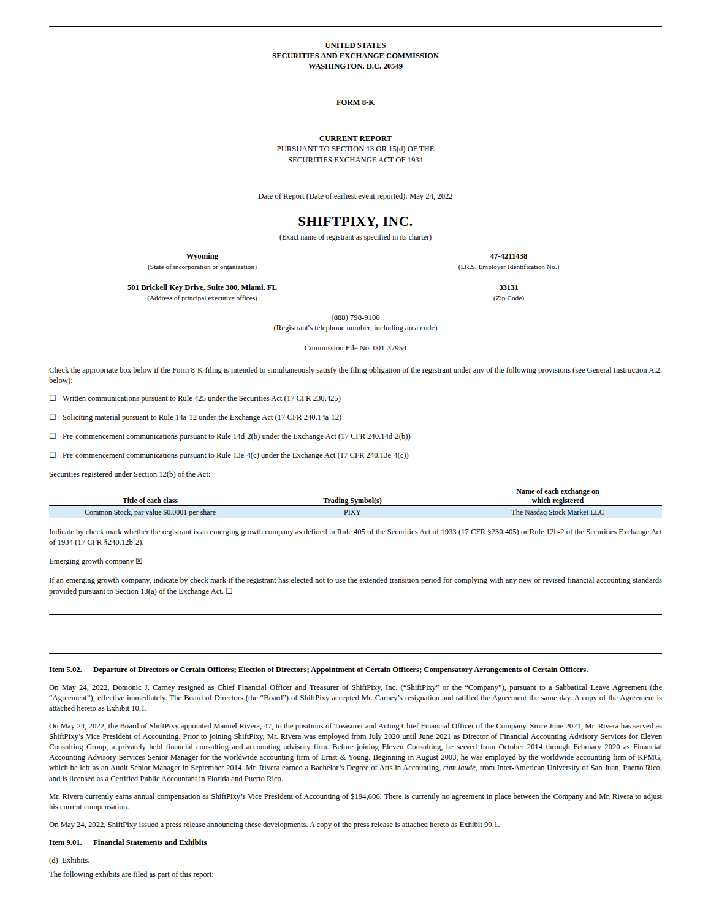UNITED STATES
SECURITIES AND EXCHANGE COMMISSION
WASHINGTON, D.C. 20549
FORM 8-K
CURRENT REPORT
PURSUANT TO SECTION 13 OR 15(d) OF THE
SECURITIES EXCHANGE ACT OF 1934
Date of Report (Date of earliest event reported): May 24, 2022
SHIFTPIXY, INC.
(Exact name of registrant as specified in its charter)
| Wyoming | 47-4211438 |
| (State of incorporation or organization) | (I.R.S. Employer Identification No.) |
| 501 Brickell Key Drive, Suite 300, Miami, FL | 33131 |
| (Address of principal executive offices) | (Zip Code) |
(888) 798-9100
(Registrant's telephone number, including area code)
Commission File No. 001-37954
Check the appropriate box below if the Form 8-K filing is intended to simultaneously satisfy the filing obligation of the registrant under any of the following provisions (see General Instruction A.2. below):
☐Written communications pursuant to Rule 425 under the Securities Act (17 CFR 230.425)
☐Soliciting material pursuant to Rule 14a-12 under the Exchange Act (17 CFR 240.14a-12)
☐Pre-commencement communications pursuant to Rule 14d-2(b) under the Exchange Act (17 CFR 240.14d-2(b))
☐Pre-commencement communications pursuant to Rule 13e-4(c) under the Exchange Act (17 CFR 240.13e-4(c))
Securities registered under Section 12(b) of the Act:
| Title of each class | Trading Symbol(s) | Name of each exchange on which registered |
| --- | --- | --- |
| Common Stock, par value $0.0001 per share | PIXY | The Nasdaq Stock Market LLC |
Indicate by check mark whether the registrant is an emerging growth company as defined in Rule 405 of the Securities Act of 1933 (17 CFR §230.405) or Rule 12b-2 of the Securities Exchange Act of 1934 (17 CFR §240.12b-2).
Emerging growth company ☒
If an emerging growth company, indicate by check mark if the registrant has elected not to use the extended transition period for complying with any new or revised financial accounting standards provided pursuant to Section 13(a) of the Exchange Act. ☐
Item 5.02. Departure of Directors or Certain Officers; Election of Directors; Appointment of Certain Officers; Compensatory Arrangements of Certain Officers.
On May 24, 2022, Domonic J. Carney resigned as Chief Financial Officer and Treasurer of ShiftPixy, Inc. (“ShiftPixy” or the “Company”), pursuant to a Sabbatical Leave Agreement (the “Agreement”), effective immediately. The Board of Directors (the “Board”) of ShiftPixy accepted Mr. Carney’s resignation and ratified the Agreement the same day. A copy of the Agreement is attached hereto as Exhibit 10.1.
On May 24, 2022, the Board of ShiftPixy appointed Manuel Rivera, 47, to the positions of Treasurer and Acting Chief Financial Officer of the Company. Since June 2021, Mr. Rivera has served as ShiftPixy’s Vice President of Accounting. Prior to joining ShiftPixy, Mr. Rivera was employed from July 2020 until June 2021 as Director of Financial Accounting Advisory Services for Eleven Consulting Group, a privately held financial consulting and accounting advisory firm. Before joining Eleven Consulting, he served from October 2014 through February 2020 as Financial Accounting Advisory Services Senior Manager for the worldwide accounting firm of Ernst & Young. Beginning in August 2003, he was employed by the worldwide accounting firm of KPMG, which he left as an Audit Senior Manager in September 2014. Mr. Rivera earned a Bachelor’s Degree of Arts in Accounting, cum laude, from Inter-American University of San Juan, Puerto Rico, and is licensed as a Certified Public Accountant in Florida and Puerto Rico.
Mr. Rivera currently earns annual compensation as ShiftPixy’s Vice President of Accounting of $194,606. There is currently no agreement in place between the Company and Mr. Rivera to adjust his current compensation.
On May 24, 2022, ShiftPixy issued a press release announcing these developments. A copy of the press release is attached hereto as Exhibit 99.1.
Item 9.01. Financial Statements and Exhibits
(d) Exhibits.
The following exhibits are filed as part of this report: